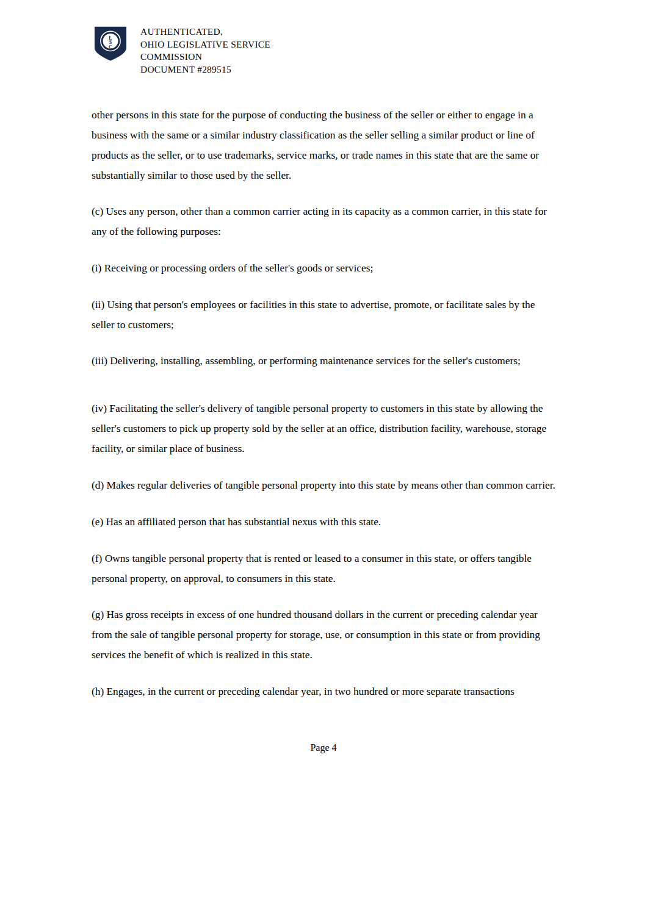L S C
AUTHENTICATED,
OHIO LEGISLATIVE SERVICE
COMMISSION
DOCUMENT #289515
other persons in this state for the purpose of conducting the business of the seller or either to engage in a business with the same or a similar industry classification as the seller selling a similar product or line of products as the seller, or to use trademarks, service marks, or trade names in this state that are the same or substantially similar to those used by the seller.
(c) Uses any person, other than a common carrier acting in its capacity as a common carrier, in this state for any of the following purposes:
(i) Receiving or processing orders of the seller's goods or services;
(ii) Using that person's employees or facilities in this state to advertise, promote, or facilitate sales by the seller to customers;
(iii) Delivering, installing, assembling, or performing maintenance services for the seller's customers;
(iv) Facilitating the seller's delivery of tangible personal property to customers in this state by allowing the seller's customers to pick up property sold by the seller at an office, distribution facility, warehouse, storage facility, or similar place of business.
(d) Makes regular deliveries of tangible personal property into this state by means other than common carrier.
(e) Has an affiliated person that has substantial nexus with this state.
(f) Owns tangible personal property that is rented or leased to a consumer in this state, or offers tangible personal property, on approval, to consumers in this state.
(g) Has gross receipts in excess of one hundred thousand dollars in the current or preceding calendar year from the sale of tangible personal property for storage, use, or consumption in this state or from providing services the benefit of which is realized in this state.
(h) Engages, in the current or preceding calendar year, in two hundred or more separate transactions
Page 4